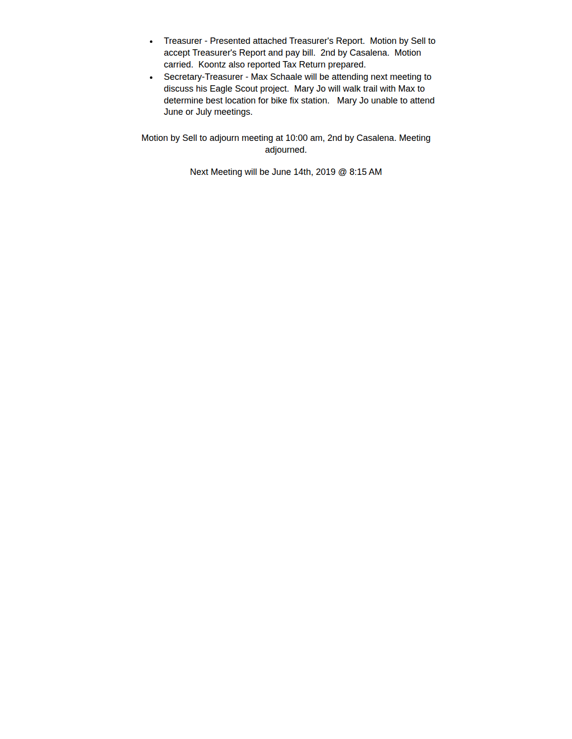Treasurer - Presented attached Treasurer's Report. Motion by Sell to accept Treasurer's Report and pay bill. 2nd by Casalena. Motion carried. Koontz also reported Tax Return prepared.
Secretary-Treasurer - Max Schaale will be attending next meeting to discuss his Eagle Scout project. Mary Jo will walk trail with Max to determine best location for bike fix station. Mary Jo unable to attend June or July meetings.
Motion by Sell to adjourn meeting at 10:00 am, 2nd by Casalena. Meeting adjourned.
Next Meeting will be June 14th, 2019 @ 8:15 AM